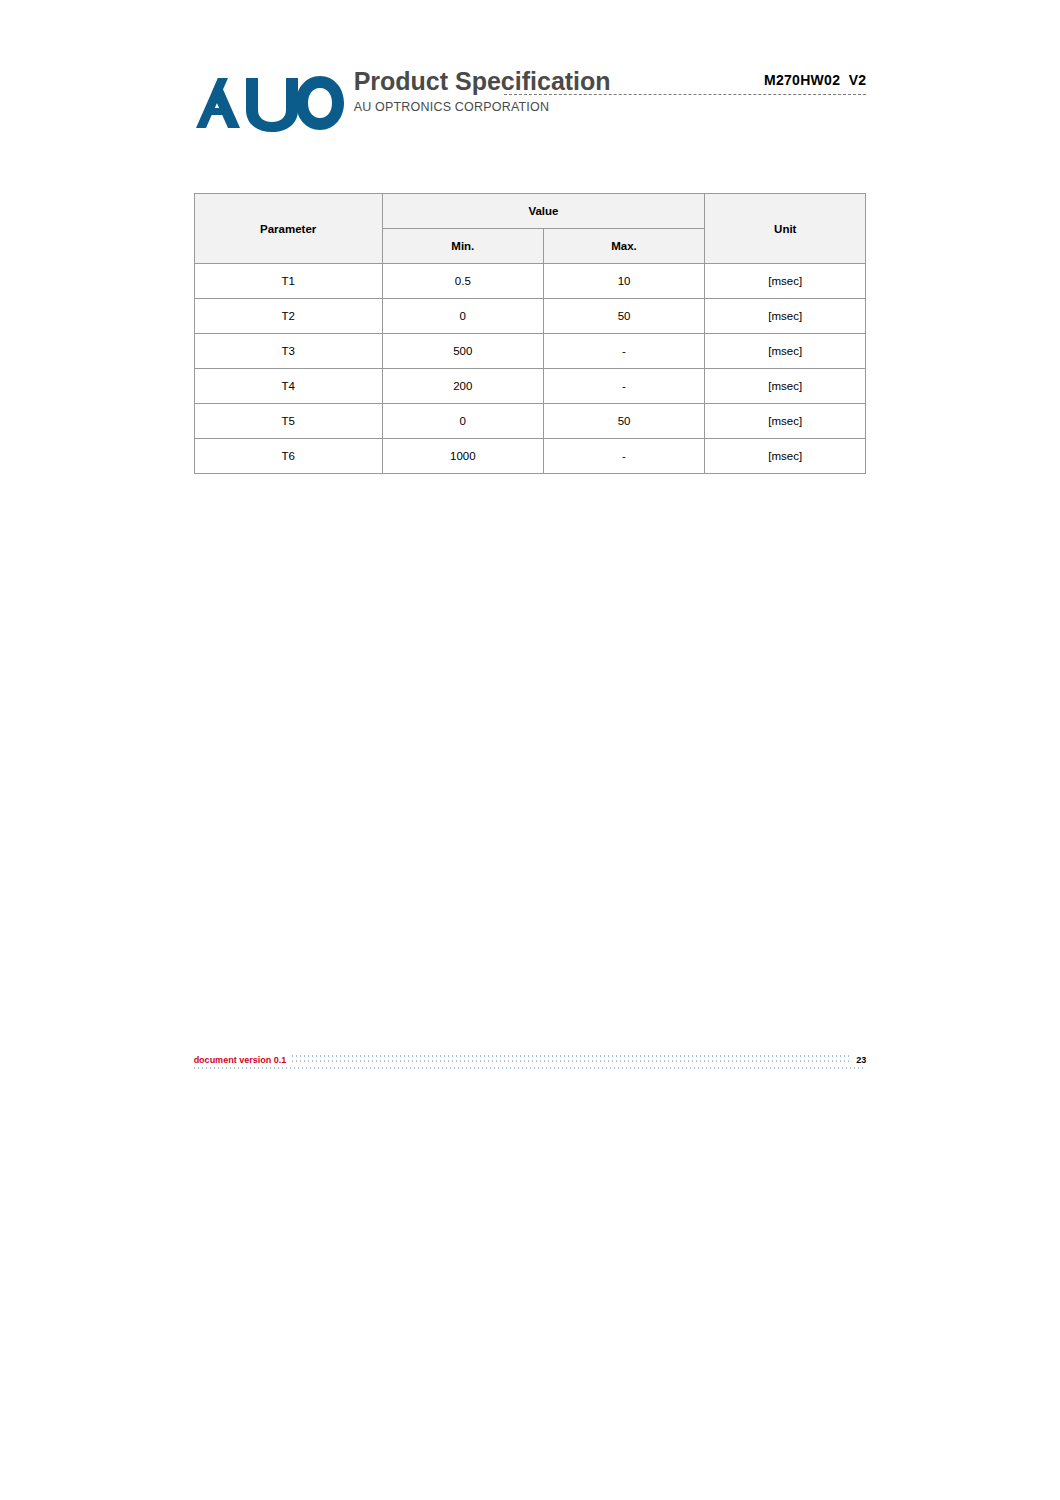Product Specification
AU OPTRONICS CORPORATION
M270HW02 V2
| Parameter | Value | Unit |
| --- | --- | --- |
| Min. | Max. |
| T1 | 0.5 | 10 | [msec] |
| T2 | 0 | 50 | [msec] |
| T3 | 500 | - | [msec] |
| T4 | 200 | - | [msec] |
| T5 | 0 | 50 | [msec] |
| T6 | 1000 | - | [msec] |
document version 0.1 23